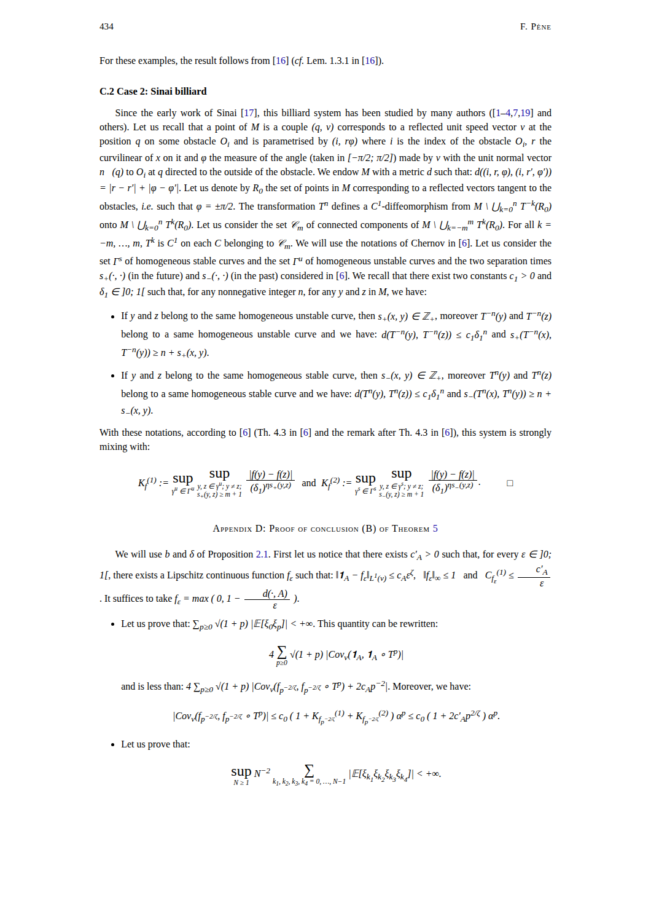434 F. Pène
For these examples, the result follows from [16] (cf. Lem. 1.3.1 in [16]).
C.2 Case 2: Sinai billiard
Since the early work of Sinai [17], this billiard system has been studied by many authors ([1–4,7,19] and others). Let us recall that a point of M is a couple (q, v) corresponds to a reflected unit speed vector v at the position q on some obstacle Oi and is parametrised by (i, rφ) where i is the index of the obstacle Oi, r the curvilinear of x on it and φ the measure of the angle (taken in [−π/2; π/2]) made by v with the unit normal vector n⃗(q) to Oi at q directed to the outside of the obstacle. We endow M with a metric d such that: d((i, r, φ), (i, r′, φ′)) = |r − r′| + |φ − φ′|. Let us denote by R0 the set of points in M corresponding to a reflected vectors tangent to the obstacles, i.e. such that φ = ±π/2. The transformation Tn defines a C1-diffeomorphism from M \ ⋃k=0n T−k(R0) onto M \ ⋃k=0n Tk(R0). Let us consider the set 𝒞m of connected components of M \ ⋃k=−mm Tk(R0). For all k = −m, …, m, Tk is C1 on each C belonging to 𝒞m. We will use the notations of Chernov in [6]. Let us consider the set Γs of homogeneous stable curves and the set Γu of homogeneous unstable curves and the two separation times s+(·, ·) (in the future) and s−(·, ·) (in the past) considered in [6]. We recall that there exist two constants c1 > 0 and δ1 ∈ ]0; 1[ such that, for any nonnegative integer n, for any y and z in M, we have:
If y and z belong to the same homogeneous unstable curve, then s+(x, y) ∈ ℤ+, moreover T−n(y) and T−n(z) belong to a same homogeneous unstable curve and we have: d(T−n(y), T−n(z)) ≤ c1δ1n and s+(T−n(x), T−n(y)) ≥ n + s+(x, y).
If y and z belong to the same homogeneous stable curve, then s−(x, y) ∈ ℤ+, moreover Tn(y) and Tn(z) belong to a same homogeneous stable curve and we have: d(Tn(y), Tn(z)) ≤ c1δ1n and s−(Tn(x), Tn(y)) ≥ n + s−(x, y).
With these notations, according to [6] (Th. 4.3 in [6] and the remark after Th. 4.3 in [6]), this system is strongly mixing with:
| K f (1) := | sup γ u ∈ Γ u | sup y, z ∈ γ u ; y ≠ z; s + (y, z) ≥ m + 1 | /f(y) − f(z)/ (δ 1 ) ηs + (y,z) | and | K f (2) := | sup γ s ∈ Γ s | sup y, z ∈ γ s ; y ≠ z; s − (y, z) ≥ m + 1 | /f(y) − f(z)/ (δ 1 ) ηs − (y,z) . | □ |
Appendix D: Proof of conclusion (B) of Theorem 5
We will use b and δ of Proposition 2.1. First let us notice that there exists c′A > 0 such that, for every ε ∈ ]0; 1[, there exists a Lipschitz continuous function fε such that: ‖𝟏A − fε‖L1(ν) ≤ cAεζ, ‖fε‖∞ ≤ 1 and Cfε(1) ≤ c′A ε. It suffices to take fε = max ( 0, 1 − d(·, A) ε ).
Let us prove that: ∑p≥0 √(1 + p) |𝔼[ξ0ξp]| < +∞. This quantity can be rewritten:
4 ∑p≥0 √(1 + p) |Covν(𝟏A, 𝟏A ∘ Tp)|
and is less than: 4 ∑p≥0 √(1 + p) |Covν(fp−2/ζ, fp−2/ζ ∘ Tp) + 2cAp−2|. Moreover, we have:
|Covν(fp−2/ζ, fp−2/ζ ∘ Tp)| ≤ c0 ( 1 + Kfp−2/ζ(1) + Kfp−2/ζ(2) ) αp ≤ c0 ( 1 + 2c′Ap2/ζ ) αp.
Let us prove that:
sup N ≥ 1 N−2 ∑k1, k2, k3, k4 = 0, …, N−1 |𝔼[ξk1ξk2ξk3ξk4]| < +∞.